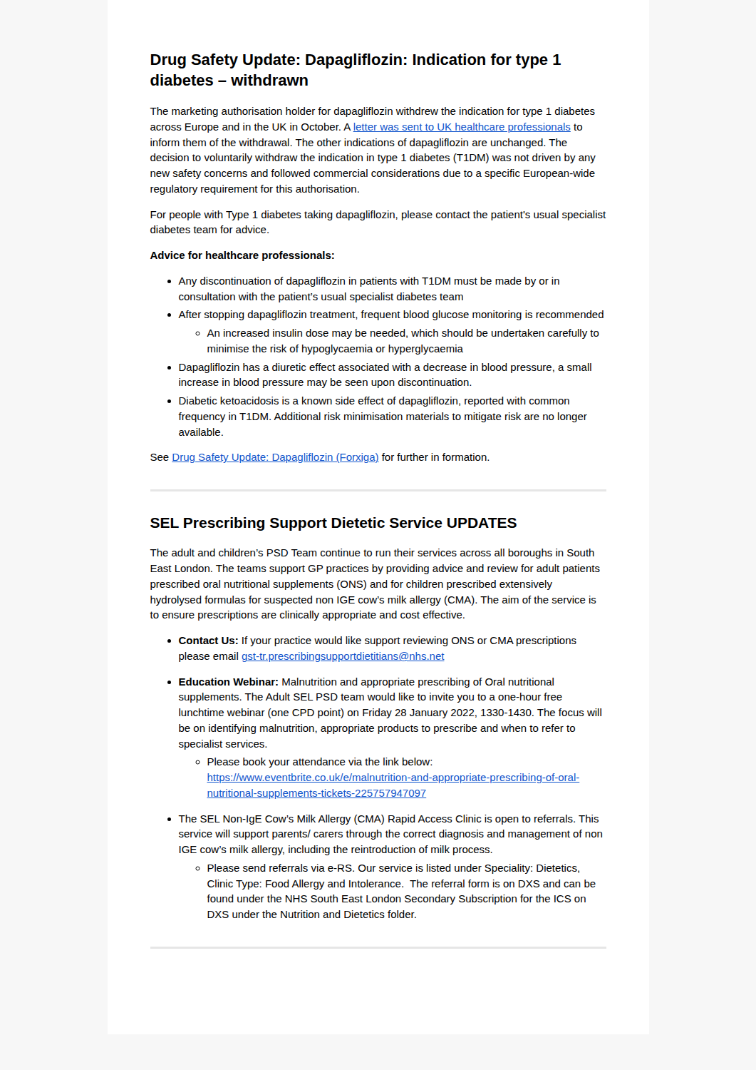Drug Safety Update: Dapagliflozin: Indication for type 1 diabetes – withdrawn
The marketing authorisation holder for dapagliflozin withdrew the indication for type 1 diabetes across Europe and in the UK in October. A letter was sent to UK healthcare professionals to inform them of the withdrawal. The other indications of dapagliflozin are unchanged. The decision to voluntarily withdraw the indication in type 1 diabetes (T1DM) was not driven by any new safety concerns and followed commercial considerations due to a specific European-wide regulatory requirement for this authorisation.
For people with Type 1 diabetes taking dapagliflozin, please contact the patient's usual specialist diabetes team for advice.
Advice for healthcare professionals:
Any discontinuation of dapagliflozin in patients with T1DM must be made by or in consultation with the patient’s usual specialist diabetes team
After stopping dapagliflozin treatment, frequent blood glucose monitoring is recommended
An increased insulin dose may be needed, which should be undertaken carefully to minimise the risk of hypoglycaemia or hyperglycaemia
Dapagliflozin has a diuretic effect associated with a decrease in blood pressure, a small increase in blood pressure may be seen upon discontinuation.
Diabetic ketoacidosis is a known side effect of dapagliflozin, reported with common frequency in T1DM. Additional risk minimisation materials to mitigate risk are no longer available.
See Drug Safety Update: Dapagliflozin (Forxiga) for further in formation.
SEL Prescribing Support Dietetic Service UPDATES
The adult and children’s PSD Team continue to run their services across all boroughs in South East London. The teams support GP practices by providing advice and review for adult patients prescribed oral nutritional supplements (ONS) and for children prescribed extensively hydrolysed formulas for suspected non IGE cow’s milk allergy (CMA). The aim of the service is to ensure prescriptions are clinically appropriate and cost effective.
Contact Us: If your practice would like support reviewing ONS or CMA prescriptions please email gst-tr.prescribingsupportdietitians@nhs.net
Education Webinar: Malnutrition and appropriate prescribing of Oral nutritional supplements. The Adult SEL PSD team would like to invite you to a one-hour free lunchtime webinar (one CPD point) on Friday 28 January 2022, 1330-1430. The focus will be on identifying malnutrition, appropriate products to prescribe and when to refer to specialist services.
Please book your attendance via the link below:
https://www.eventbrite.co.uk/e/malnutrition-and-appropriate-prescribing-of-oral-nutritional-supplements-tickets-225757947097
The SEL Non-IgE Cow’s Milk Allergy (CMA) Rapid Access Clinic is open to referrals. This service will support parents/ carers through the correct diagnosis and management of non IGE cow’s milk allergy, including the reintroduction of milk process.
Please send referrals via e-RS. Our service is listed under Speciality: Dietetics, Clinic Type: Food Allergy and Intolerance. The referral form is on DXS and can be found under the NHS South East London Secondary Subscription for the ICS on DXS under the Nutrition and Dietetics folder.